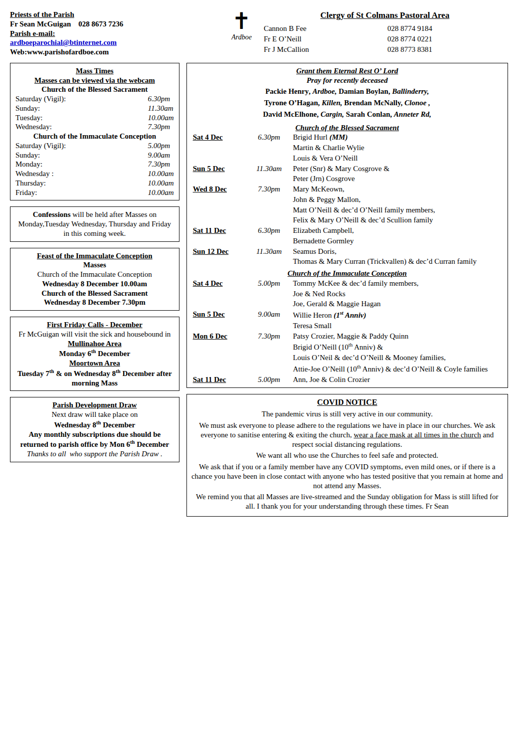Priests of the Parish
Fr Sean McGuigan 028 8673 7236
Parish e-mail:
ardboeparochial@btinternet.com
Web:www.parishofardboe.com
✝
Ardboe
Clergy of St Colmans Pastoral Area
| Cannon B Fee | 028 8774 9184 |
| Fr E O’Neill | 028 8774 0221 |
| Fr J McCallion | 028 8773 8381 |
Mass Times
Masses can be viewed via the webcam
Church of the Blessed Sacrament
| Saturday (Vigil): | 6.30pm |
| Sunday: | 11.30am |
| Tuesday: | 10.00am |
| Wednesday: | 7.30pm |
Church of the Immaculate Conception
| Saturday (Vigil): | 5.00pm |
| Sunday: | 9.00am |
| Monday: | 7.30pm |
| Wednesday : | 10.00am |
| Thursday: | 10.00am |
| Friday: | 10.00am |
Confessions will be held after Masses on Monday,Tuesday Wednesday, Thursday and Friday in this coming week.
Feast of the Immaculate Conception
Masses
Church of the Immaculate Conception
Wednesday 8 December 10.00am
Church of the Blessed Sacrament
Wednesday 8 December 7.30pm
First Friday Calls - December
Fr McGuigan will visit the sick and housebound in
Mullinahoe Area
Monday 6th December
Moortown Area
Tuesday 7th & on Wednesday 8th December after morning Mass
Parish Development Draw
Next draw will take place on
Wednesday 8th December
Any monthly subscriptions due should be returned to parish office by Mon 6th December
Thanks to all who support the Parish Draw .
Grant them Eternal Rest O’ Lord
Pray for recently deceased
Packie Henry, Ardboe, Damian Boylan, Ballinderry,
Tyrone O’Hagan, Killen, Brendan McNally, Clonoe ,
David McElhone, Cargin, Sarah Conlan, Anneter Rd,
Church of the Blessed Sacrament
| Sat 4 Dec | 6.30pm | Brigid Hurl (MM) |
| | | Martin & Charlie Wylie |
| | | Louis & Vera O’Neill |
| Sun 5 Dec | 11.30am | Peter (Snr) & Mary Cosgrove & |
| | | Peter (Jrn) Cosgrove |
| Wed 8 Dec | 7.30pm | Mary McKeown, |
| | | John & Peggy Mallon, |
| | | Matt O’Neill & dec’d O’Neill family members, |
| | | Felix & Mary O’Neill & dec’d Scullion family |
| Sat 11 Dec | 6.30pm | Elizabeth Campbell, |
| | | Bernadette Gormley |
| Sun 12 Dec | 11.30am | Seamus Doris, |
| | | Thomas & Mary Curran (Trickvallen) & dec’d Curran family |
Church of the Immaculate Conception
| Sat 4 Dec | 5.00pm | Tommy McKee & dec’d family members, |
| | | Joe & Ned Rocks |
| | | Joe, Gerald & Maggie Hagan |
| Sun 5 Dec | 9.00am | Willie Heron (1 st Anniv) |
| | | Teresa Small |
| Mon 6 Dec | 7.30pm | Patsy Crozier, Maggie & Paddy Quinn |
| | | Brigid O’Neill (10 th Anniv) & |
| | | Louis O’Neil & dec’d O’Neill & Mooney families, |
| | | Attie-Joe O’Neill (10 th Anniv) & dec’d O’Neill & Coyle families |
| Sat 11 Dec | 5.00pm | Ann, Joe & Colin Crozier |
COVID NOTICE
The pandemic virus is still very active in our community.
We must ask everyone to please adhere to the regulations we have in place in our churches. We ask everyone to sanitise entering & exiting the church, wear a face mask at all times in the church and respect social distancing regulations.
We want all who use the Churches to feel safe and protected.
We ask that if you or a family member have any COVID symptoms, even mild ones, or if there is a chance you have been in close contact with anyone who has tested positive that you remain at home and not attend any Masses.
We remind you that all Masses are live-streamed and the Sunday obligation for Mass is still lifted for all. I thank you for your understanding through these times. Fr Sean